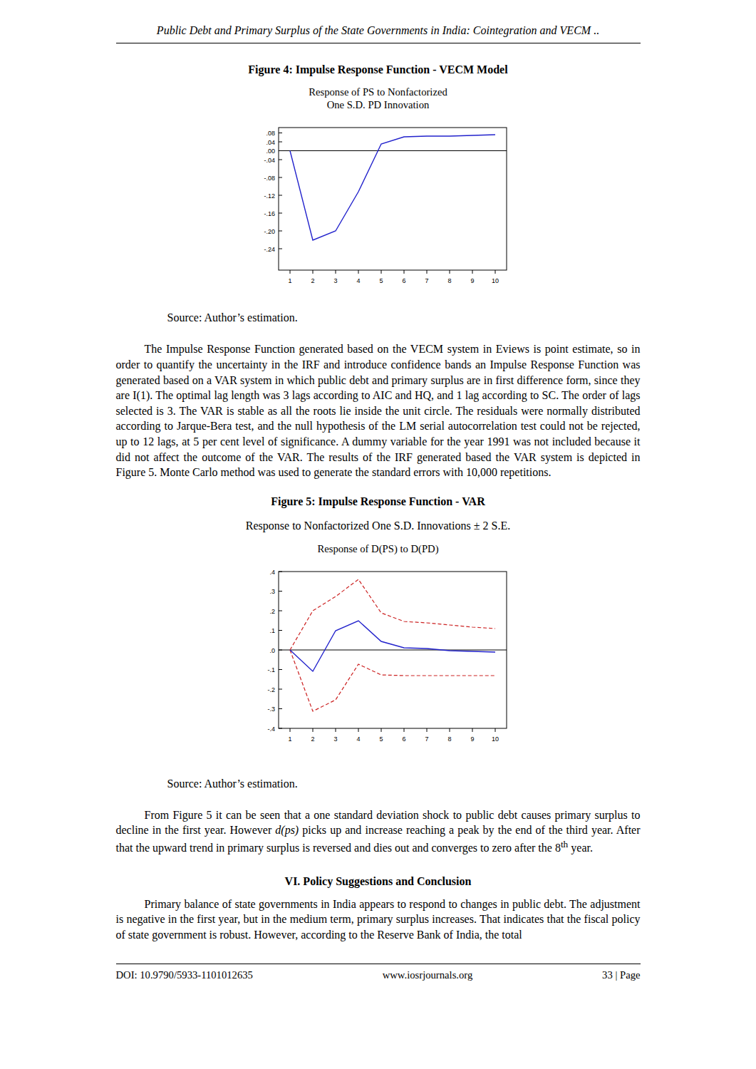Public Debt and Primary Surplus of the State Governments in India: Cointegration and VECM ..
Figure 4: Impulse Response Function - VECM Model
Response of PS to Nonfactorized
One S.D. PD Innovation
.08 .04 .00 -.04 -.08 -.12 -.16 -.20 -.24 1 2 3 4 5 6 7 8 9 10
Source: Author’s estimation.
The Impulse Response Function generated based on the VECM system in Eviews is point estimate, so in order to quantify the uncertainty in the IRF and introduce confidence bands an Impulse Response Function was generated based on a VAR system in which public debt and primary surplus are in first difference form, since they are I(1). The optimal lag length was 3 lags according to AIC and HQ, and 1 lag according to SC. The order of lags selected is 3. The VAR is stable as all the roots lie inside the unit circle. The residuals were normally distributed according to Jarque-Bera test, and the null hypothesis of the LM serial autocorrelation test could not be rejected, up to 12 lags, at 5 per cent level of significance. A dummy variable for the year 1991 was not included because it did not affect the outcome of the VAR. The results of the IRF generated based the VAR system is depicted in Figure 5. Monte Carlo method was used to generate the standard errors with 10,000 repetitions.
Figure 5: Impulse Response Function - VAR
Response to Nonfactorized One S.D. Innovations ± 2 S.E.
Response of D(PS) to D(PD)
.4 .3 .2 .1 .0 -.1 -.2 -.3 -.4 1 2 3 4 5 6 7 8 9 10
Source: Author’s estimation.
From Figure 5 it can be seen that a one standard deviation shock to public debt causes primary surplus to decline in the first year. However d(ps) picks up and increase reaching a peak by the end of the third year. After that the upward trend in primary surplus is reversed and dies out and converges to zero after the 8th year.
VI. Policy Suggestions and Conclusion
Primary balance of state governments in India appears to respond to changes in public debt. The adjustment is negative in the first year, but in the medium term, primary surplus increases. That indicates that the fiscal policy of state government is robust. However, according to the Reserve Bank of India, the total
DOI: 10.9790/5933-1101012635 www.iosrjournals.org 33 | Page